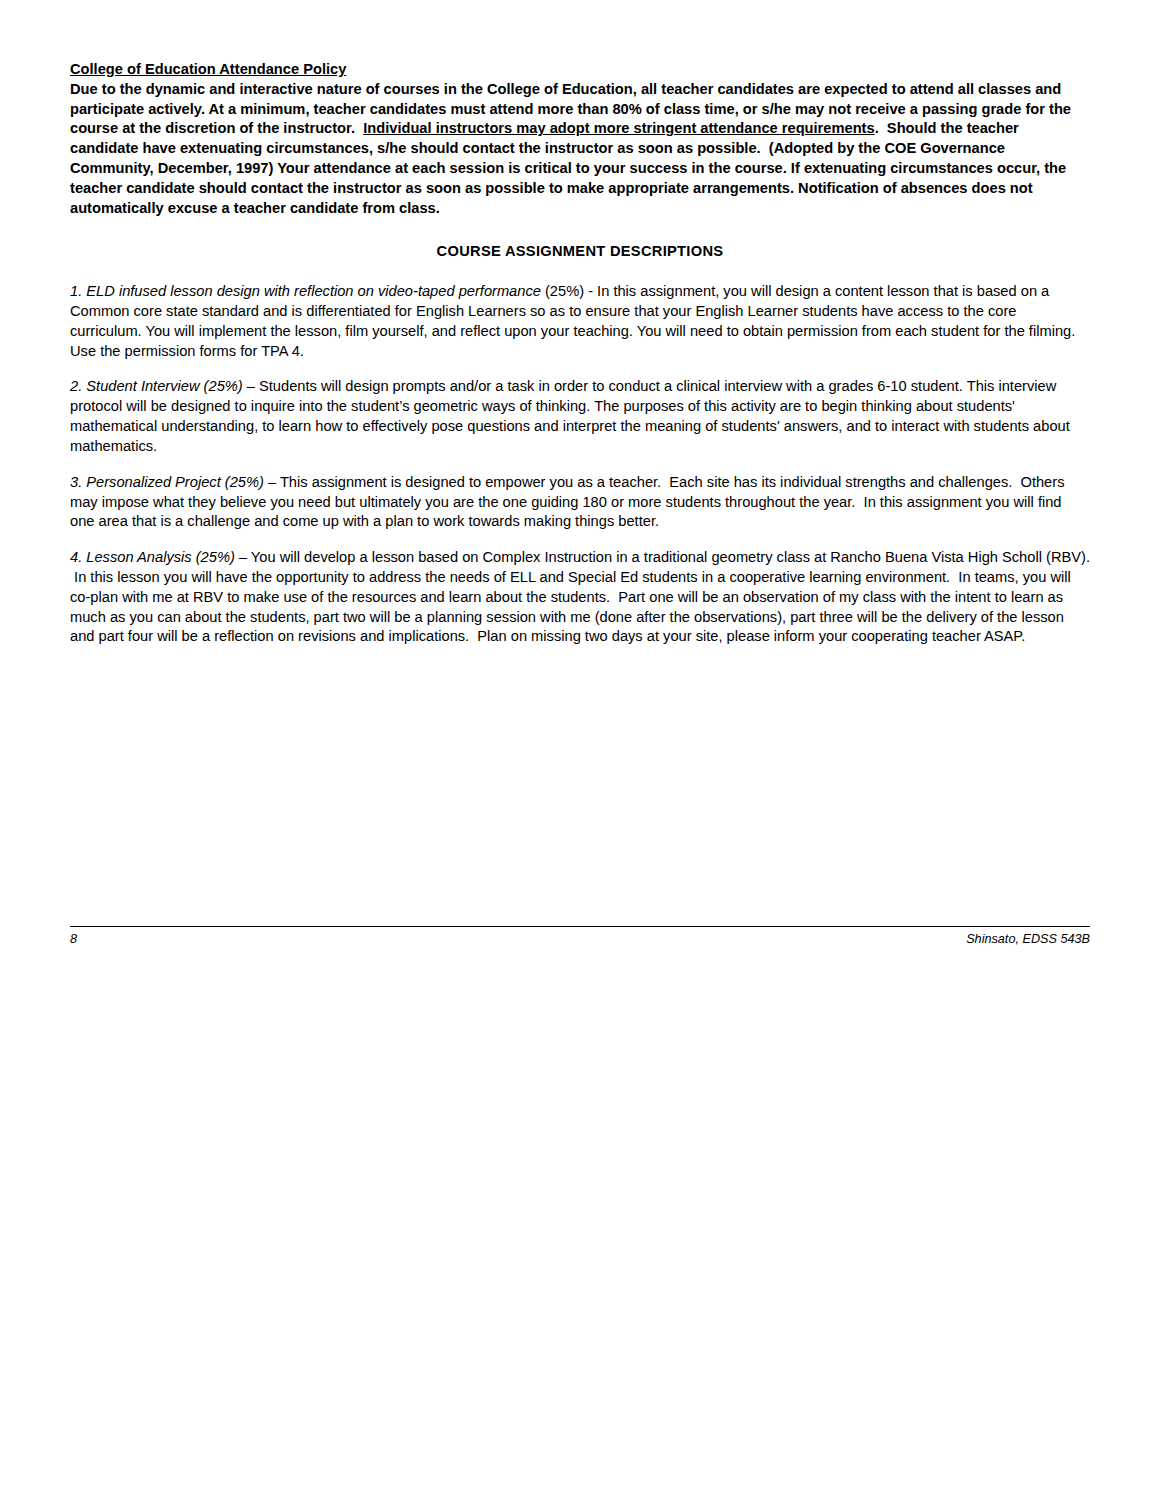College of Education Attendance Policy
Due to the dynamic and interactive nature of courses in the College of Education, all teacher candidates are expected to attend all classes and participate actively. At a minimum, teacher candidates must attend more than 80% of class time, or s/he may not receive a passing grade for the course at the discretion of the instructor. Individual instructors may adopt more stringent attendance requirements. Should the teacher candidate have extenuating circumstances, s/he should contact the instructor as soon as possible. (Adopted by the COE Governance Community, December, 1997) Your attendance at each session is critical to your success in the course. If extenuating circumstances occur, the teacher candidate should contact the instructor as soon as possible to make appropriate arrangements. Notification of absences does not automatically excuse a teacher candidate from class.
COURSE ASSIGNMENT DESCRIPTIONS
1. ELD infused lesson design with reflection on video-taped performance (25%) - In this assignment, you will design a content lesson that is based on a Common core state standard and is differentiated for English Learners so as to ensure that your English Learner students have access to the core curriculum. You will implement the lesson, film yourself, and reflect upon your teaching. You will need to obtain permission from each student for the filming. Use the permission forms for TPA 4.
2. Student Interview (25%) – Students will design prompts and/or a task in order to conduct a clinical interview with a grades 6-10 student. This interview protocol will be designed to inquire into the student’s geometric ways of thinking. The purposes of this activity are to begin thinking about students' mathematical understanding, to learn how to effectively pose questions and interpret the meaning of students' answers, and to interact with students about mathematics.
3. Personalized Project (25%) – This assignment is designed to empower you as a teacher. Each site has its individual strengths and challenges. Others may impose what they believe you need but ultimately you are the one guiding 180 or more students throughout the year. In this assignment you will find one area that is a challenge and come up with a plan to work towards making things better.
4. Lesson Analysis (25%) – You will develop a lesson based on Complex Instruction in a traditional geometry class at Rancho Buena Vista High Scholl (RBV). In this lesson you will have the opportunity to address the needs of ELL and Special Ed students in a cooperative learning environment. In teams, you will co-plan with me at RBV to make use of the resources and learn about the students. Part one will be an observation of my class with the intent to learn as much as you can about the students, part two will be a planning session with me (done after the observations), part three will be the delivery of the lesson and part four will be a reflection on revisions and implications. Plan on missing two days at your site, please inform your cooperating teacher ASAP.
8 Shinsato, EDSS 543B